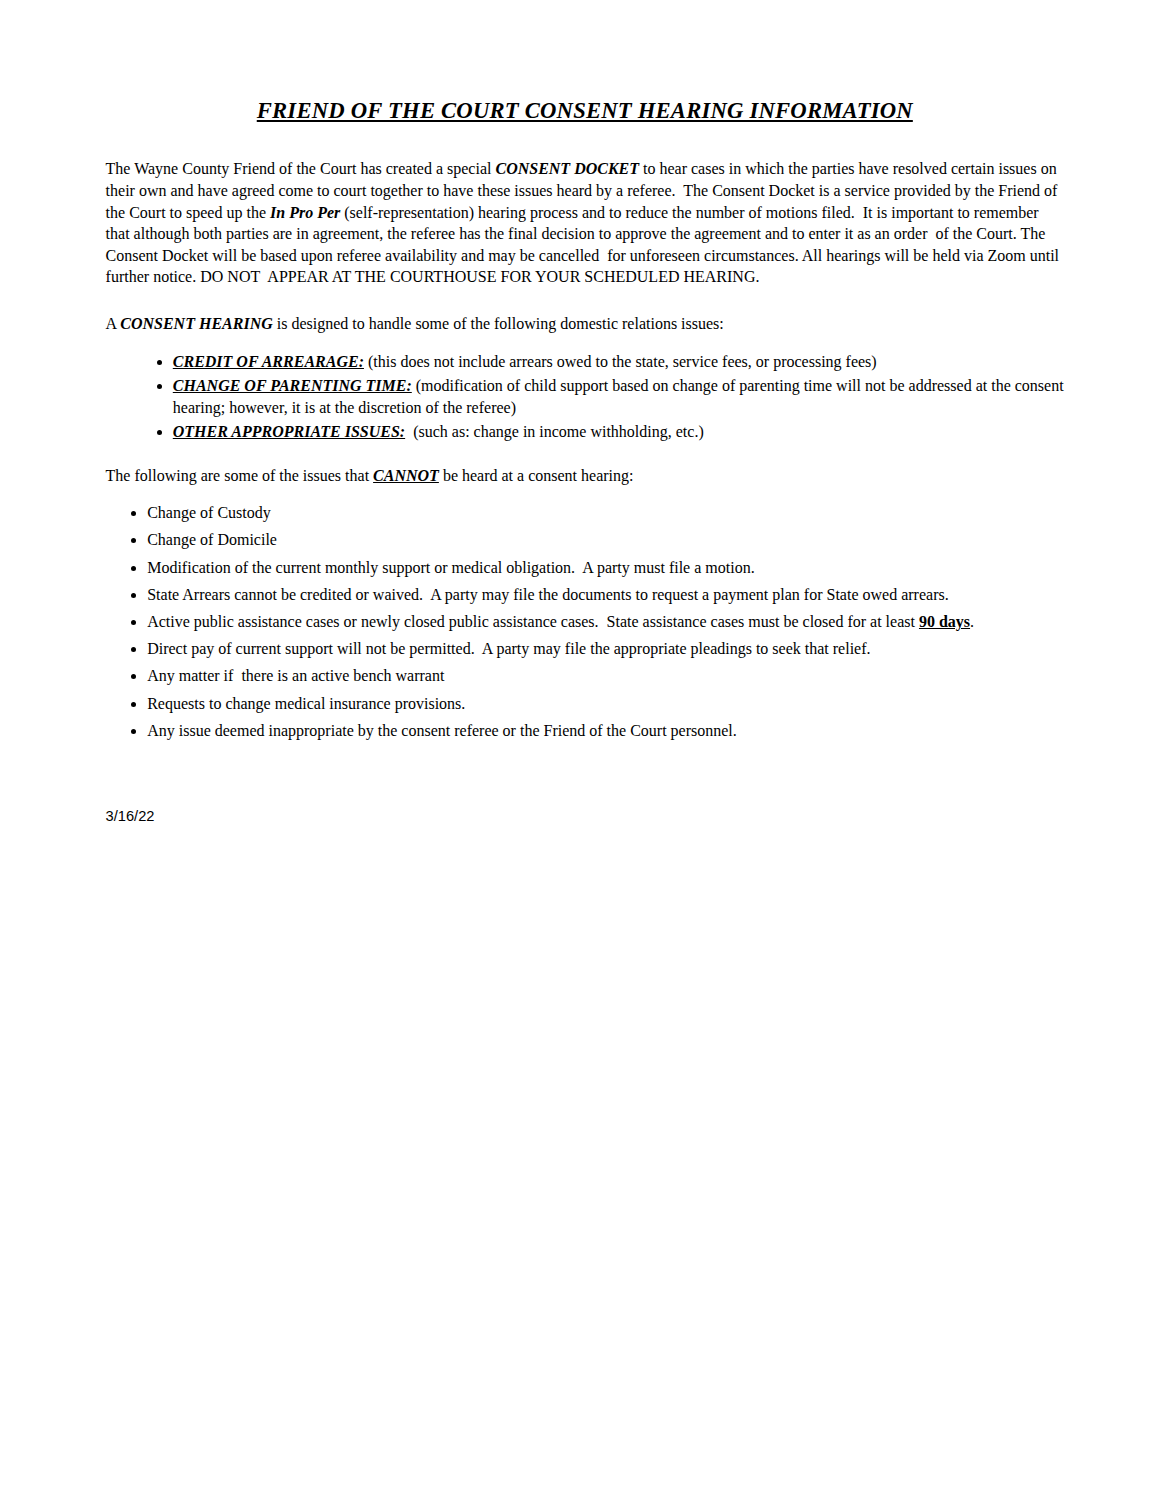FRIEND OF THE COURT CONSENT HEARING INFORMATION
The Wayne County Friend of the Court has created a special CONSENT DOCKET to hear cases in which the parties have resolved certain issues on their own and have agreed come to court together to have these issues heard by a referee. The Consent Docket is a service provided by the Friend of the Court to speed up the In Pro Per (self-representation) hearing process and to reduce the number of motions filed. It is important to remember that although both parties are in agreement, the referee has the final decision to approve the agreement and to enter it as an order of the Court. The Consent Docket will be based upon referee availability and may be cancelled for unforeseen circumstances. All hearings will be held via Zoom until further notice. DO NOT APPEAR AT THE COURTHOUSE FOR YOUR SCHEDULED HEARING.
A CONSENT HEARING is designed to handle some of the following domestic relations issues:
CREDIT OF ARREARAGE: (this does not include arrears owed to the state, service fees, or processing fees)
CHANGE OF PARENTING TIME: (modification of child support based on change of parenting time will not be addressed at the consent hearing; however, it is at the discretion of the referee)
OTHER APPROPRIATE ISSUES: (such as: change in income withholding, etc.)
The following are some of the issues that CANNOT be heard at a consent hearing:
Change of Custody
Change of Domicile
Modification of the current monthly support or medical obligation. A party must file a motion.
State Arrears cannot be credited or waived. A party may file the documents to request a payment plan for State owed arrears.
Active public assistance cases or newly closed public assistance cases. State assistance cases must be closed for at least 90 days.
Direct pay of current support will not be permitted. A party may file the appropriate pleadings to seek that relief.
Any matter if there is an active bench warrant
Requests to change medical insurance provisions.
Any issue deemed inappropriate by the consent referee or the Friend of the Court personnel.
3/16/22